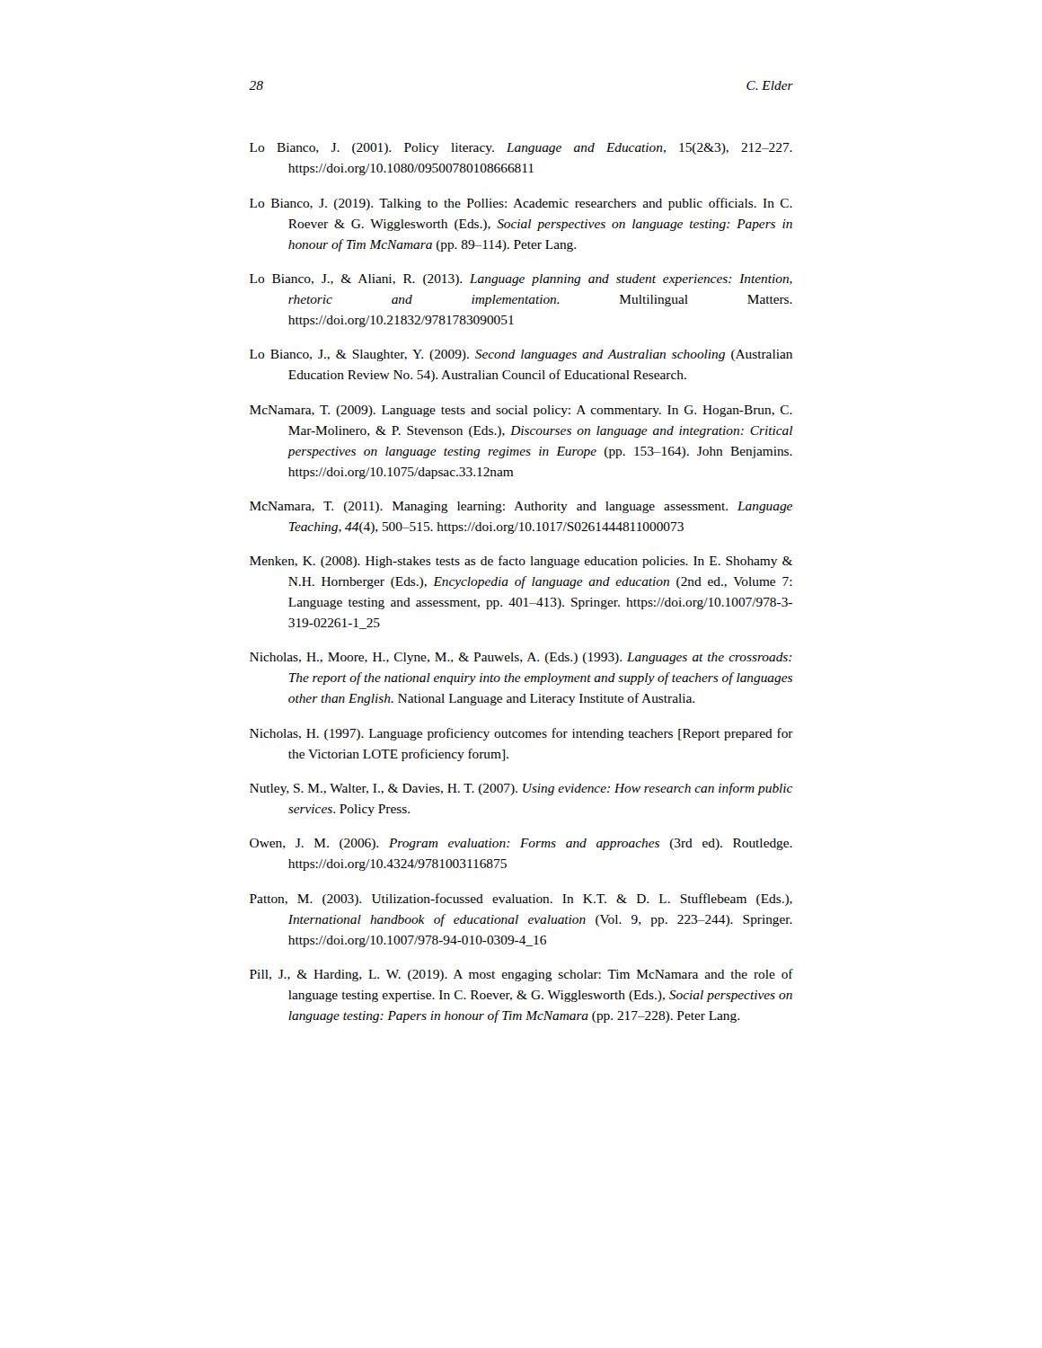28 C. Elder
Lo Bianco, J. (2001). Policy literacy. Language and Education, 15(2&3), 212–227. https://doi.org/10.1080/09500780108666811
Lo Bianco, J. (2019). Talking to the Pollies: Academic researchers and public officials. In C. Roever & G. Wigglesworth (Eds.), Social perspectives on language testing: Papers in honour of Tim McNamara (pp. 89–114). Peter Lang.
Lo Bianco, J., & Aliani, R. (2013). Language planning and student experiences: Intention, rhetoric and implementation. Multilingual Matters. https://doi.org/10.21832/9781783090051
Lo Bianco, J., & Slaughter, Y. (2009). Second languages and Australian schooling (Australian Education Review No. 54). Australian Council of Educational Research.
McNamara, T. (2009). Language tests and social policy: A commentary. In G. Hogan-Brun, C. Mar-Molinero, & P. Stevenson (Eds.), Discourses on language and integration: Critical perspectives on language testing regimes in Europe (pp. 153–164). John Benjamins. https://doi.org/10.1075/dapsac.33.12nam
McNamara, T. (2011). Managing learning: Authority and language assessment. Language Teaching, 44(4), 500–515. https://doi.org/10.1017/S0261444811000073
Menken, K. (2008). High-stakes tests as de facto language education policies. In E. Shohamy & N.H. Hornberger (Eds.), Encyclopedia of language and education (2nd ed., Volume 7: Language testing and assessment, pp. 401–413). Springer. https://doi.org/10.1007/978-3-319-02261-1_25
Nicholas, H., Moore, H., Clyne, M., & Pauwels, A. (Eds.) (1993). Languages at the crossroads: The report of the national enquiry into the employment and supply of teachers of languages other than English. National Language and Literacy Institute of Australia.
Nicholas, H. (1997). Language proficiency outcomes for intending teachers [Report prepared for the Victorian LOTE proficiency forum].
Nutley, S. M., Walter, I., & Davies, H. T. (2007). Using evidence: How research can inform public services. Policy Press.
Owen, J. M. (2006). Program evaluation: Forms and approaches (3rd ed). Routledge. https://doi.org/10.4324/9781003116875
Patton, M. (2003). Utilization-focussed evaluation. In K.T. & D. L. Stufflebeam (Eds.), International handbook of educational evaluation (Vol. 9, pp. 223–244). Springer. https://doi.org/10.1007/978-94-010-0309-4_16
Pill, J., & Harding, L. W. (2019). A most engaging scholar: Tim McNamara and the role of language testing expertise. In C. Roever, & G. Wigglesworth (Eds.), Social perspectives on language testing: Papers in honour of Tim McNamara (pp. 217–228). Peter Lang.